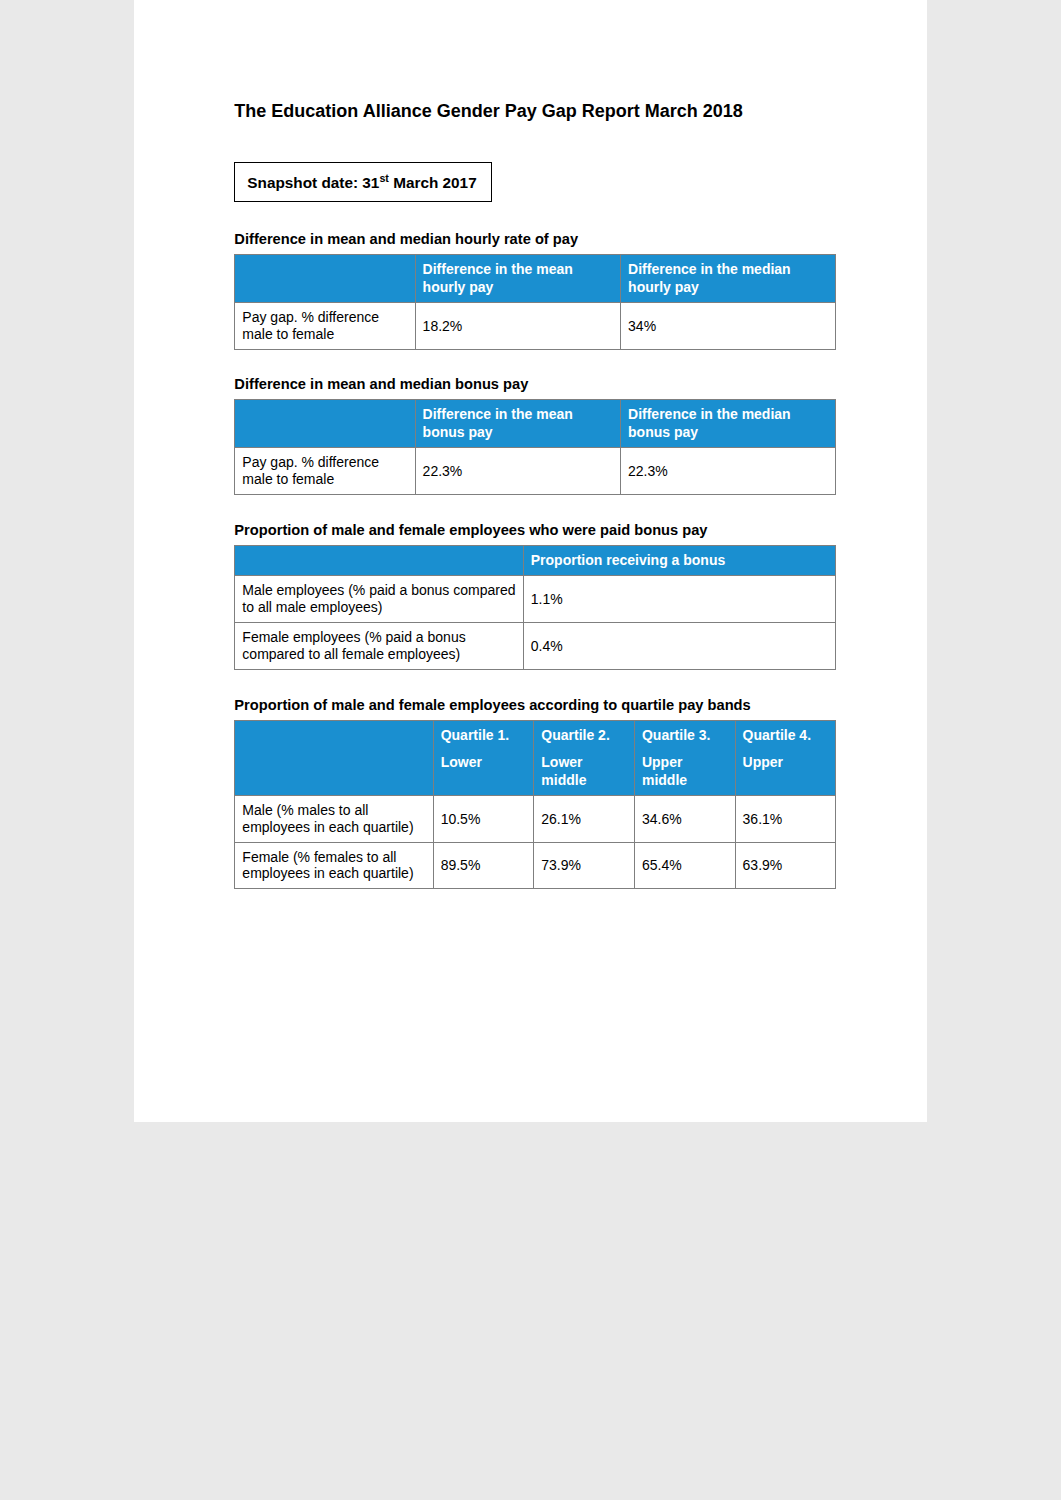The Education Alliance Gender Pay Gap Report March 2018
Snapshot date: 31st March 2017
Difference in mean and median hourly rate of pay
| | Difference in the mean hourly pay | Difference in the median hourly pay |
| --- | --- | --- |
| Pay gap. % difference male to female | 18.2% | 34% |
Difference in mean and median bonus pay
| | Difference in the mean bonus pay | Difference in the median bonus pay |
| --- | --- | --- |
| Pay gap. % difference male to female | 22.3% | 22.3% |
Proportion of male and female employees who were paid bonus pay
| | Proportion receiving a bonus |
| --- | --- |
| Male employees (% paid a bonus compared to all male employees) | 1.1% |
| Female employees (% paid a bonus compared to all female employees) | 0.4% |
Proportion of male and female employees according to quartile pay bands
| | Quartile 1. Lower | Quartile 2. Lower middle | Quartile 3. Upper middle | Quartile 4. Upper |
| --- | --- | --- | --- | --- |
| Male (% males to all employees in each quartile) | 10.5% | 26.1% | 34.6% | 36.1% |
| Female (% females to all employees in each quartile) | 89.5% | 73.9% | 65.4% | 63.9% |